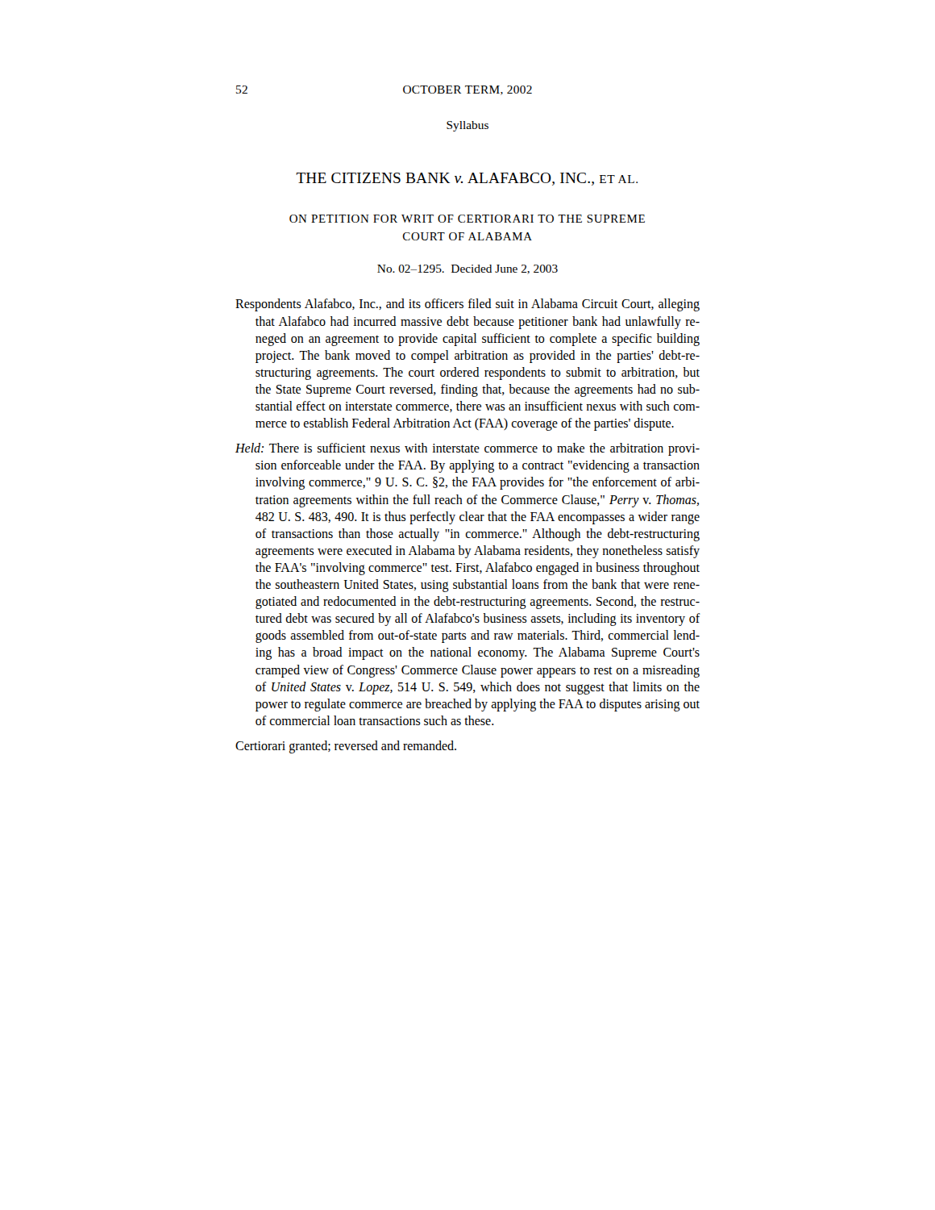52 OCTOBER TERM, 2002
Syllabus
THE CITIZENS BANK v. ALAFABCO, INC., ET AL.
ON PETITION FOR WRIT OF CERTIORARI TO THE SUPREME
COURT OF ALABAMA
No. 02–1295. Decided June 2, 2003
Respondents Alafabco, Inc., and its officers filed suit in Alabama Circuit Court, alleging that Alafabco had incurred massive debt because petitioner bank had unlawfully reneged on an agreement to provide capital sufficient to complete a specific building project. The bank moved to compel arbitration as provided in the parties' debt-restructuring agreements. The court ordered respondents to submit to arbitration, but the State Supreme Court reversed, finding that, because the agreements had no substantial effect on interstate commerce, there was an insufficient nexus with such commerce to establish Federal Arbitration Act (FAA) coverage of the parties' dispute.
Held: There is sufficient nexus with interstate commerce to make the arbitration provision enforceable under the FAA. By applying to a contract "evidencing a transaction involving commerce," 9 U. S. C. §2, the FAA provides for "the enforcement of arbitration agreements within the full reach of the Commerce Clause," Perry v. Thomas, 482 U. S. 483, 490. It is thus perfectly clear that the FAA encompasses a wider range of transactions than those actually "in commerce." Although the debt-restructuring agreements were executed in Alabama by Alabama residents, they nonetheless satisfy the FAA's "involving commerce" test. First, Alafabco engaged in business throughout the southeastern United States, using substantial loans from the bank that were renegotiated and redocumented in the debt-restructuring agreements. Second, the restructured debt was secured by all of Alafabco's business assets, including its inventory of goods assembled from out-of-state parts and raw materials. Third, commercial lending has a broad impact on the national economy. The Alabama Supreme Court's cramped view of Congress' Commerce Clause power appears to rest on a misreading of United States v. Lopez, 514 U. S. 549, which does not suggest that limits on the power to regulate commerce are breached by applying the FAA to disputes arising out of commercial loan transactions such as these.
Certiorari granted; reversed and remanded.